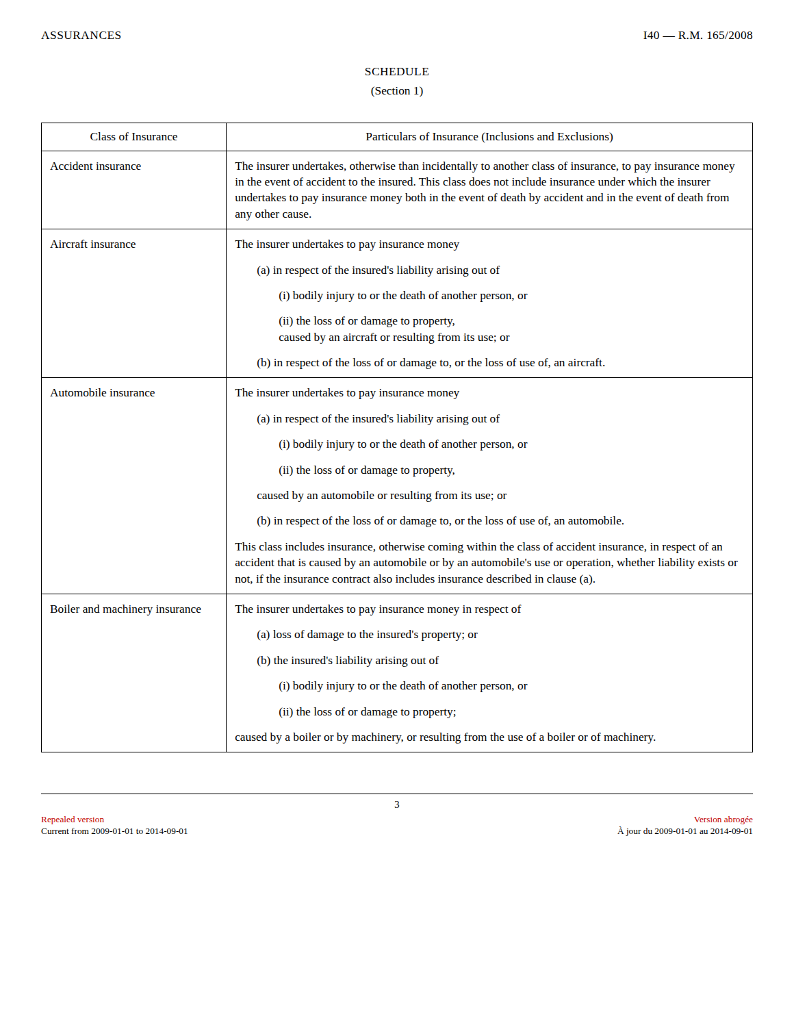ASSURANCES
I40 — R.M. 165/2008
SCHEDULE
(Section 1)
| Class of Insurance | Particulars of Insurance (Inclusions and Exclusions) |
| --- | --- |
| Accident insurance | The insurer undertakes, otherwise than incidentally to another class of insurance, to pay insurance money in the event of accident to the insured. This class does not include insurance under which the insurer undertakes to pay insurance money both in the event of death by accident and in the event of death from any other cause. |
| Aircraft insurance | The insurer undertakes to pay insurance money (a) in respect of the insured's liability arising out of (i) bodily injury to or the death of another person, or (ii) the loss of or damage to property, caused by an aircraft or resulting from its use; or (b) in respect of the loss of or damage to, or the loss of use of, an aircraft. |
| Automobile insurance | The insurer undertakes to pay insurance money (a) in respect of the insured's liability arising out of (i) bodily injury to or the death of another person, or (ii) the loss of or damage to property, caused by an automobile or resulting from its use; or (b) in respect of the loss of or damage to, or the loss of use of, an automobile. This class includes insurance, otherwise coming within the class of accident insurance, in respect of an accident that is caused by an automobile or by an automobile's use or operation, whether liability exists or not, if the insurance contract also includes insurance described in clause (a). |
| Boiler and machinery insurance | The insurer undertakes to pay insurance money in respect of (a) loss of damage to the insured's property; or (b) the insured's liability arising out of (i) bodily injury to or the death of another person, or (ii) the loss of or damage to property; caused by a boiler or by machinery, or resulting from the use of a boiler or of machinery. |
3
Repealed version
Current from 2009-01-01 to 2014-09-01
Version abrogée
À jour du 2009-01-01 au 2014-09-01